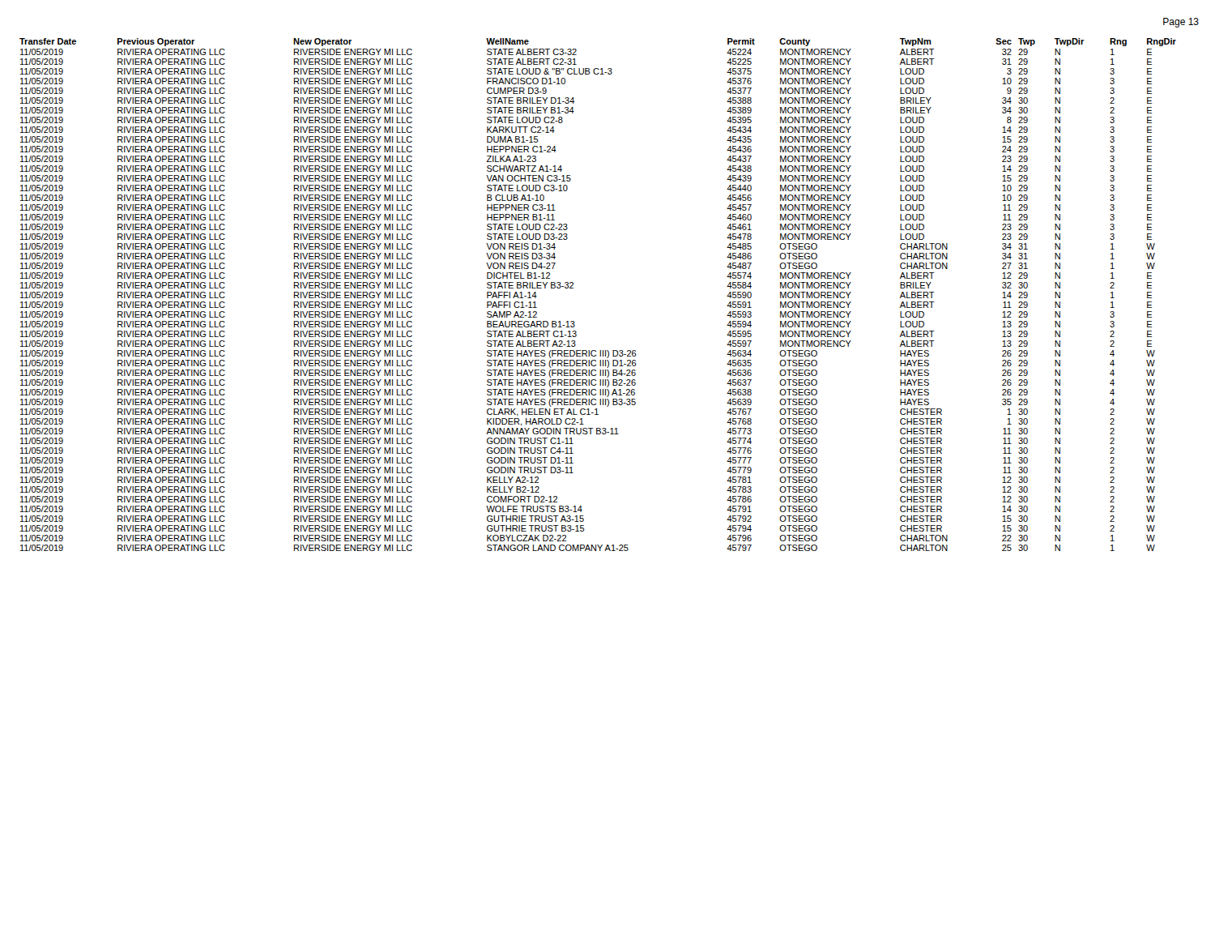Page 13
| Transfer Date | Previous Operator | New Operator | WellName | Permit | County | TwpNm | Sec | Twp | TwpDir | Rng | RngDir |
| --- | --- | --- | --- | --- | --- | --- | --- | --- | --- | --- | --- |
| 11/05/2019 | RIVIERA OPERATING LLC | RIVERSIDE ENERGY MI LLC | STATE ALBERT C3-32 | 45224 | MONTMORENCY | ALBERT | 32 | 29 | N | 1 | E |
| 11/05/2019 | RIVIERA OPERATING LLC | RIVERSIDE ENERGY MI LLC | STATE ALBERT C2-31 | 45225 | MONTMORENCY | ALBERT | 31 | 29 | N | 1 | E |
| 11/05/2019 | RIVIERA OPERATING LLC | RIVERSIDE ENERGY MI LLC | STATE LOUD & "B" CLUB C1-3 | 45375 | MONTMORENCY | LOUD | 3 | 29 | N | 3 | E |
| 11/05/2019 | RIVIERA OPERATING LLC | RIVERSIDE ENERGY MI LLC | FRANCISCO D1-10 | 45376 | MONTMORENCY | LOUD | 10 | 29 | N | 3 | E |
| 11/05/2019 | RIVIERA OPERATING LLC | RIVERSIDE ENERGY MI LLC | CUMPER D3-9 | 45377 | MONTMORENCY | LOUD | 9 | 29 | N | 3 | E |
| 11/05/2019 | RIVIERA OPERATING LLC | RIVERSIDE ENERGY MI LLC | STATE BRILEY D1-34 | 45388 | MONTMORENCY | BRILEY | 34 | 30 | N | 2 | E |
| 11/05/2019 | RIVIERA OPERATING LLC | RIVERSIDE ENERGY MI LLC | STATE BRILEY B1-34 | 45389 | MONTMORENCY | BRILEY | 34 | 30 | N | 2 | E |
| 11/05/2019 | RIVIERA OPERATING LLC | RIVERSIDE ENERGY MI LLC | STATE LOUD C2-8 | 45395 | MONTMORENCY | LOUD | 8 | 29 | N | 3 | E |
| 11/05/2019 | RIVIERA OPERATING LLC | RIVERSIDE ENERGY MI LLC | KARKUTT C2-14 | 45434 | MONTMORENCY | LOUD | 14 | 29 | N | 3 | E |
| 11/05/2019 | RIVIERA OPERATING LLC | RIVERSIDE ENERGY MI LLC | DUMA B1-15 | 45435 | MONTMORENCY | LOUD | 15 | 29 | N | 3 | E |
| 11/05/2019 | RIVIERA OPERATING LLC | RIVERSIDE ENERGY MI LLC | HEPPNER C1-24 | 45436 | MONTMORENCY | LOUD | 24 | 29 | N | 3 | E |
| 11/05/2019 | RIVIERA OPERATING LLC | RIVERSIDE ENERGY MI LLC | ZILKA A1-23 | 45437 | MONTMORENCY | LOUD | 23 | 29 | N | 3 | E |
| 11/05/2019 | RIVIERA OPERATING LLC | RIVERSIDE ENERGY MI LLC | SCHWARTZ A1-14 | 45438 | MONTMORENCY | LOUD | 14 | 29 | N | 3 | E |
| 11/05/2019 | RIVIERA OPERATING LLC | RIVERSIDE ENERGY MI LLC | VAN OCHTEN C3-15 | 45439 | MONTMORENCY | LOUD | 15 | 29 | N | 3 | E |
| 11/05/2019 | RIVIERA OPERATING LLC | RIVERSIDE ENERGY MI LLC | STATE LOUD C3-10 | 45440 | MONTMORENCY | LOUD | 10 | 29 | N | 3 | E |
| 11/05/2019 | RIVIERA OPERATING LLC | RIVERSIDE ENERGY MI LLC | B CLUB A1-10 | 45456 | MONTMORENCY | LOUD | 10 | 29 | N | 3 | E |
| 11/05/2019 | RIVIERA OPERATING LLC | RIVERSIDE ENERGY MI LLC | HEPPNER C3-11 | 45457 | MONTMORENCY | LOUD | 11 | 29 | N | 3 | E |
| 11/05/2019 | RIVIERA OPERATING LLC | RIVERSIDE ENERGY MI LLC | HEPPNER B1-11 | 45460 | MONTMORENCY | LOUD | 11 | 29 | N | 3 | E |
| 11/05/2019 | RIVIERA OPERATING LLC | RIVERSIDE ENERGY MI LLC | STATE LOUD C2-23 | 45461 | MONTMORENCY | LOUD | 23 | 29 | N | 3 | E |
| 11/05/2019 | RIVIERA OPERATING LLC | RIVERSIDE ENERGY MI LLC | STATE LOUD D3-23 | 45478 | MONTMORENCY | LOUD | 23 | 29 | N | 3 | E |
| 11/05/2019 | RIVIERA OPERATING LLC | RIVERSIDE ENERGY MI LLC | VON REIS D1-34 | 45485 | OTSEGO | CHARLTON | 34 | 31 | N | 1 | W |
| 11/05/2019 | RIVIERA OPERATING LLC | RIVERSIDE ENERGY MI LLC | VON REIS D3-34 | 45486 | OTSEGO | CHARLTON | 34 | 31 | N | 1 | W |
| 11/05/2019 | RIVIERA OPERATING LLC | RIVERSIDE ENERGY MI LLC | VON REIS D4-27 | 45487 | OTSEGO | CHARLTON | 27 | 31 | N | 1 | W |
| 11/05/2019 | RIVIERA OPERATING LLC | RIVERSIDE ENERGY MI LLC | DICHTEL B1-12 | 45574 | MONTMORENCY | ALBERT | 12 | 29 | N | 1 | E |
| 11/05/2019 | RIVIERA OPERATING LLC | RIVERSIDE ENERGY MI LLC | STATE BRILEY B3-32 | 45584 | MONTMORENCY | BRILEY | 32 | 30 | N | 2 | E |
| 11/05/2019 | RIVIERA OPERATING LLC | RIVERSIDE ENERGY MI LLC | PAFFI A1-14 | 45590 | MONTMORENCY | ALBERT | 14 | 29 | N | 1 | E |
| 11/05/2019 | RIVIERA OPERATING LLC | RIVERSIDE ENERGY MI LLC | PAFFI C1-11 | 45591 | MONTMORENCY | ALBERT | 11 | 29 | N | 1 | E |
| 11/05/2019 | RIVIERA OPERATING LLC | RIVERSIDE ENERGY MI LLC | SAMP A2-12 | 45593 | MONTMORENCY | LOUD | 12 | 29 | N | 3 | E |
| 11/05/2019 | RIVIERA OPERATING LLC | RIVERSIDE ENERGY MI LLC | BEAUREGARD B1-13 | 45594 | MONTMORENCY | LOUD | 13 | 29 | N | 3 | E |
| 11/05/2019 | RIVIERA OPERATING LLC | RIVERSIDE ENERGY MI LLC | STATE ALBERT C1-13 | 45595 | MONTMORENCY | ALBERT | 13 | 29 | N | 2 | E |
| 11/05/2019 | RIVIERA OPERATING LLC | RIVERSIDE ENERGY MI LLC | STATE ALBERT A2-13 | 45597 | MONTMORENCY | ALBERT | 13 | 29 | N | 2 | E |
| 11/05/2019 | RIVIERA OPERATING LLC | RIVERSIDE ENERGY MI LLC | STATE HAYES (FREDERIC III) D3-26 | 45634 | OTSEGO | HAYES | 26 | 29 | N | 4 | W |
| 11/05/2019 | RIVIERA OPERATING LLC | RIVERSIDE ENERGY MI LLC | STATE HAYES (FREDERIC III) D1-26 | 45635 | OTSEGO | HAYES | 26 | 29 | N | 4 | W |
| 11/05/2019 | RIVIERA OPERATING LLC | RIVERSIDE ENERGY MI LLC | STATE HAYES (FREDERIC III) B4-26 | 45636 | OTSEGO | HAYES | 26 | 29 | N | 4 | W |
| 11/05/2019 | RIVIERA OPERATING LLC | RIVERSIDE ENERGY MI LLC | STATE HAYES (FREDERIC III) B2-26 | 45637 | OTSEGO | HAYES | 26 | 29 | N | 4 | W |
| 11/05/2019 | RIVIERA OPERATING LLC | RIVERSIDE ENERGY MI LLC | STATE HAYES (FREDERIC III) A1-26 | 45638 | OTSEGO | HAYES | 26 | 29 | N | 4 | W |
| 11/05/2019 | RIVIERA OPERATING LLC | RIVERSIDE ENERGY MI LLC | STATE HAYES (FREDERIC III) B3-35 | 45639 | OTSEGO | HAYES | 35 | 29 | N | 4 | W |
| 11/05/2019 | RIVIERA OPERATING LLC | RIVERSIDE ENERGY MI LLC | CLARK, HELEN ET AL C1-1 | 45767 | OTSEGO | CHESTER | 1 | 30 | N | 2 | W |
| 11/05/2019 | RIVIERA OPERATING LLC | RIVERSIDE ENERGY MI LLC | KIDDER, HAROLD C2-1 | 45768 | OTSEGO | CHESTER | 1 | 30 | N | 2 | W |
| 11/05/2019 | RIVIERA OPERATING LLC | RIVERSIDE ENERGY MI LLC | ANNAMAY GODIN TRUST B3-11 | 45773 | OTSEGO | CHESTER | 11 | 30 | N | 2 | W |
| 11/05/2019 | RIVIERA OPERATING LLC | RIVERSIDE ENERGY MI LLC | GODIN TRUST C1-11 | 45774 | OTSEGO | CHESTER | 11 | 30 | N | 2 | W |
| 11/05/2019 | RIVIERA OPERATING LLC | RIVERSIDE ENERGY MI LLC | GODIN TRUST C4-11 | 45776 | OTSEGO | CHESTER | 11 | 30 | N | 2 | W |
| 11/05/2019 | RIVIERA OPERATING LLC | RIVERSIDE ENERGY MI LLC | GODIN TRUST D1-11 | 45777 | OTSEGO | CHESTER | 11 | 30 | N | 2 | W |
| 11/05/2019 | RIVIERA OPERATING LLC | RIVERSIDE ENERGY MI LLC | GODIN TRUST D3-11 | 45779 | OTSEGO | CHESTER | 11 | 30 | N | 2 | W |
| 11/05/2019 | RIVIERA OPERATING LLC | RIVERSIDE ENERGY MI LLC | KELLY A2-12 | 45781 | OTSEGO | CHESTER | 12 | 30 | N | 2 | W |
| 11/05/2019 | RIVIERA OPERATING LLC | RIVERSIDE ENERGY MI LLC | KELLY B2-12 | 45783 | OTSEGO | CHESTER | 12 | 30 | N | 2 | W |
| 11/05/2019 | RIVIERA OPERATING LLC | RIVERSIDE ENERGY MI LLC | COMFORT D2-12 | 45786 | OTSEGO | CHESTER | 12 | 30 | N | 2 | W |
| 11/05/2019 | RIVIERA OPERATING LLC | RIVERSIDE ENERGY MI LLC | WOLFE TRUSTS B3-14 | 45791 | OTSEGO | CHESTER | 14 | 30 | N | 2 | W |
| 11/05/2019 | RIVIERA OPERATING LLC | RIVERSIDE ENERGY MI LLC | GUTHRIE TRUST A3-15 | 45792 | OTSEGO | CHESTER | 15 | 30 | N | 2 | W |
| 11/05/2019 | RIVIERA OPERATING LLC | RIVERSIDE ENERGY MI LLC | GUTHRIE TRUST B3-15 | 45794 | OTSEGO | CHESTER | 15 | 30 | N | 2 | W |
| 11/05/2019 | RIVIERA OPERATING LLC | RIVERSIDE ENERGY MI LLC | KOBYLCZAK D2-22 | 45796 | OTSEGO | CHARLTON | 22 | 30 | N | 1 | W |
| 11/05/2019 | RIVIERA OPERATING LLC | RIVERSIDE ENERGY MI LLC | STANGOR LAND COMPANY A1-25 | 45797 | OTSEGO | CHARLTON | 25 | 30 | N | 1 | W |